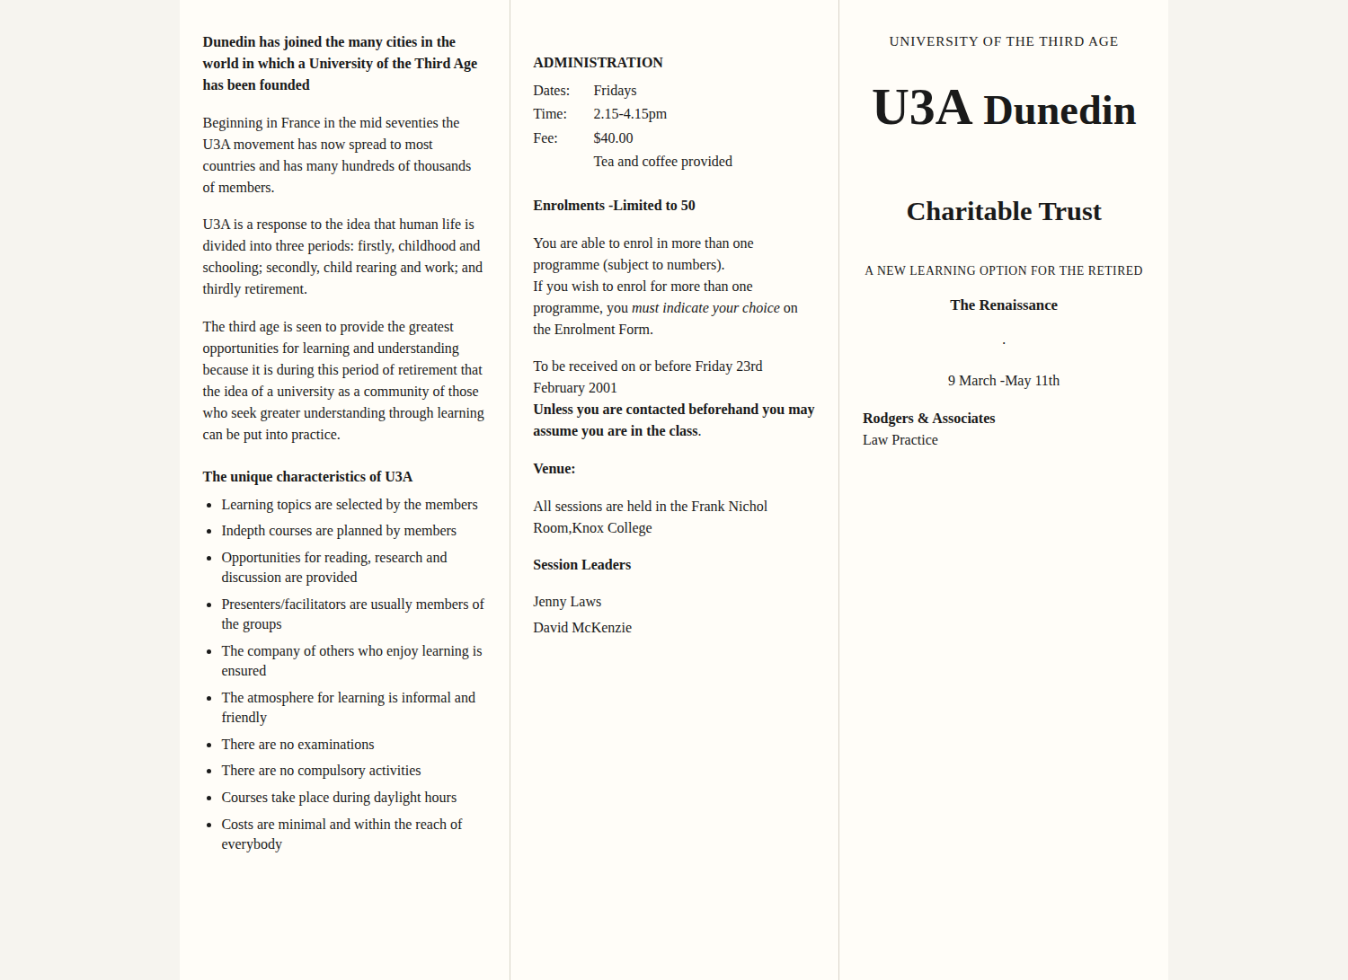Dunedin has joined the many cities in the world in which a University of the Third Age has been founded
Beginning in France in the mid seventies the U3A movement has now spread to most countries and has many hundreds of thousands of members.
U3A is a response to the idea that human life is divided into three periods: firstly, childhood and schooling; secondly, child rearing and work; and thirdly retirement.
The third age is seen to provide the greatest opportunities for learning and understanding because it is during this period of retirement that the idea of a university as a community of those who seek greater understanding through learning can be put into practice.
The unique characteristics of U3A
Learning topics are selected by the members
Indepth courses are planned by members
Opportunities for reading, research and discussion are provided
Presenters/facilitators are usually members of the groups
The company of others who enjoy learning is ensured
The atmosphere for learning is informal and friendly
There are no examinations
There are no compulsory activities
Courses take place during daylight hours
Costs are minimal and within the reach of everybody
ADMINISTRATION
Dates: Fridays
Time: 2.15-4.15pm
Fee:$40.00
Tea and coffee provided
Enrolments -Limited to 50
You are able to enrol in more than one programme (subject to numbers).
If you wish to enrol for more than one programme, you must indicate your choice on the Enrolment Form.
To be received on or before Friday 23rd February 2001
Unless you are contacted beforehand you may assume you are in the class.
Venue:
All sessions are held in the Frank Nichol Room,Knox College
Session Leaders
Jenny Laws
David McKenzie
UNIVERSITY OF THE THIRD AGE
U3A Dunedin
Charitable Trust
A NEW LEARNING OPTION FOR THE RETIRED
The Renaissance
·
9 March -May 11th
Rodgers & Associates
Law Practice